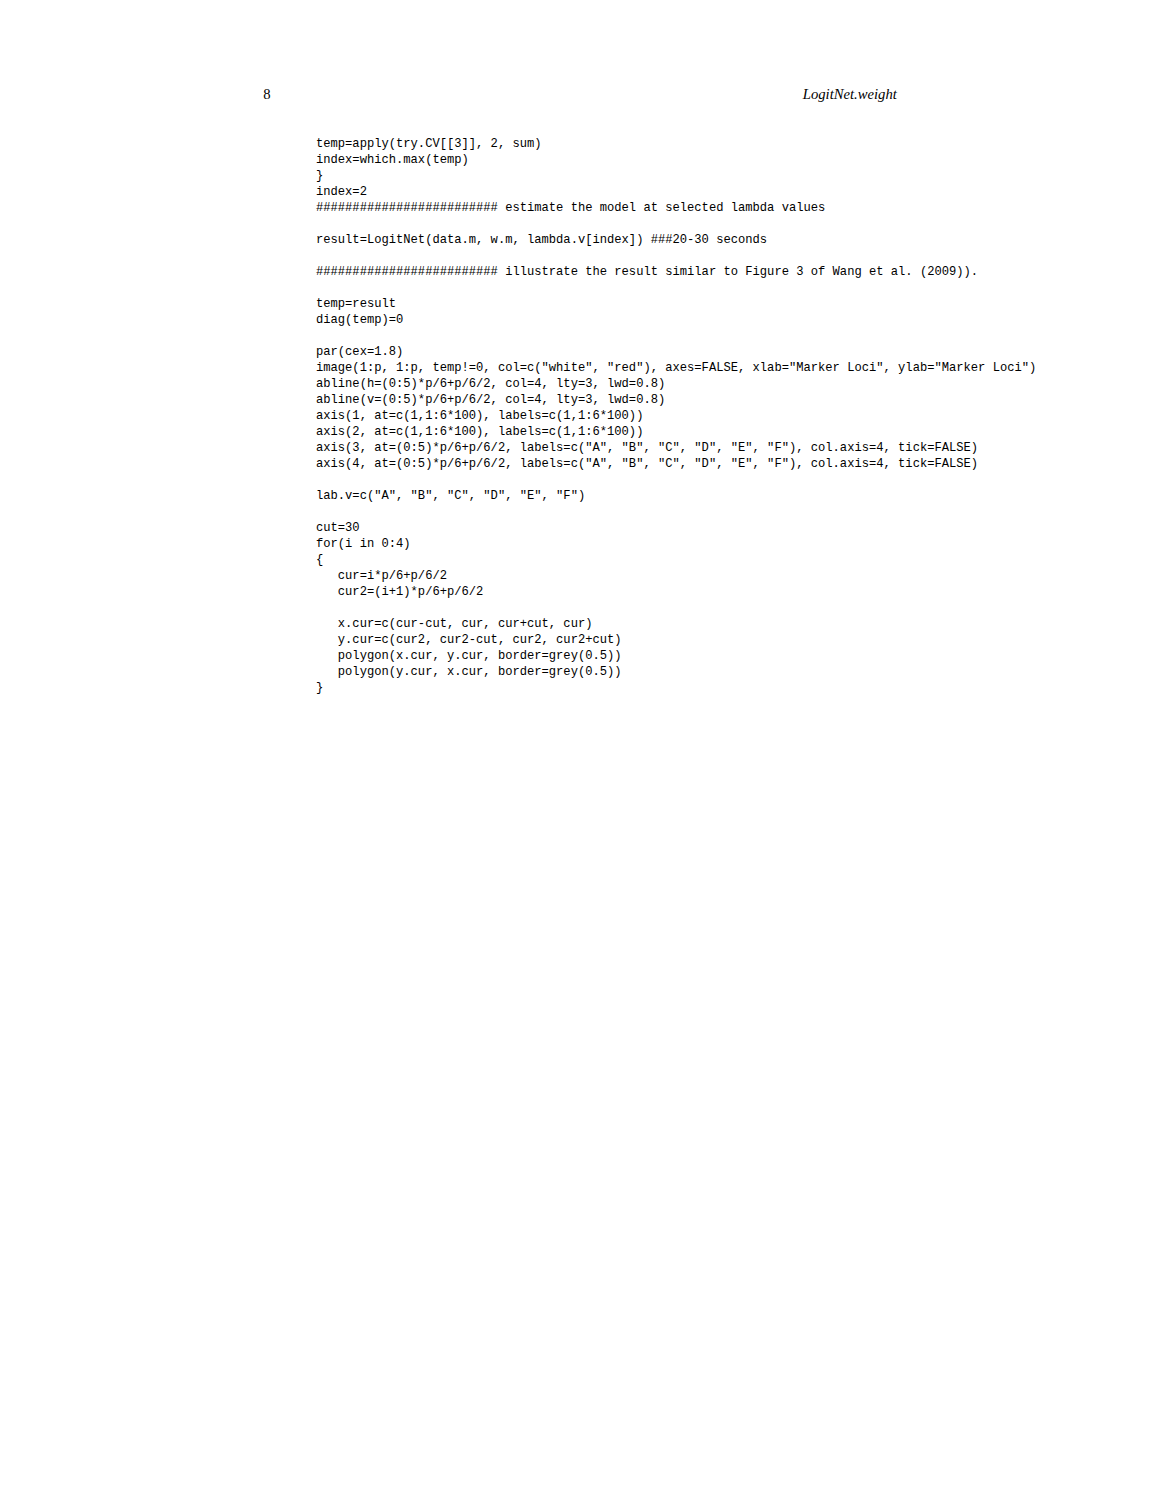8 LogitNet.weight
temp=apply(try.CV[[3]], 2, sum)
index=which.max(temp)
}
index=2
######################### estimate the model at selected lambda values

result=LogitNet(data.m, w.m, lambda.v[index]) ###20-30 seconds

######################### illustrate the result similar to Figure 3 of Wang et al. (2009)).

temp=result
diag(temp)=0

par(cex=1.8)
image(1:p, 1:p, temp!=0, col=c("white", "red"), axes=FALSE, xlab="Marker Loci", ylab="Marker Loci")
abline(h=(0:5)*p/6+p/6/2, col=4, lty=3, lwd=0.8)
abline(v=(0:5)*p/6+p/6/2, col=4, lty=3, lwd=0.8)
axis(1, at=c(1,1:6*100), labels=c(1,1:6*100))
axis(2, at=c(1,1:6*100), labels=c(1,1:6*100))
axis(3, at=(0:5)*p/6+p/6/2, labels=c("A", "B", "C", "D", "E", "F"), col.axis=4, tick=FALSE)
axis(4, at=(0:5)*p/6+p/6/2, labels=c("A", "B", "C", "D", "E", "F"), col.axis=4, tick=FALSE)

lab.v=c("A", "B", "C", "D", "E", "F")

cut=30
for(i in 0:4)
{
   cur=i*p/6+p/6/2
   cur2=(i+1)*p/6+p/6/2

   x.cur=c(cur-cut, cur, cur+cut, cur)
   y.cur=c(cur2, cur2-cut, cur2, cur2+cut)
   polygon(x.cur, y.cur, border=grey(0.5))
   polygon(y.cur, x.cur, border=grey(0.5))
}